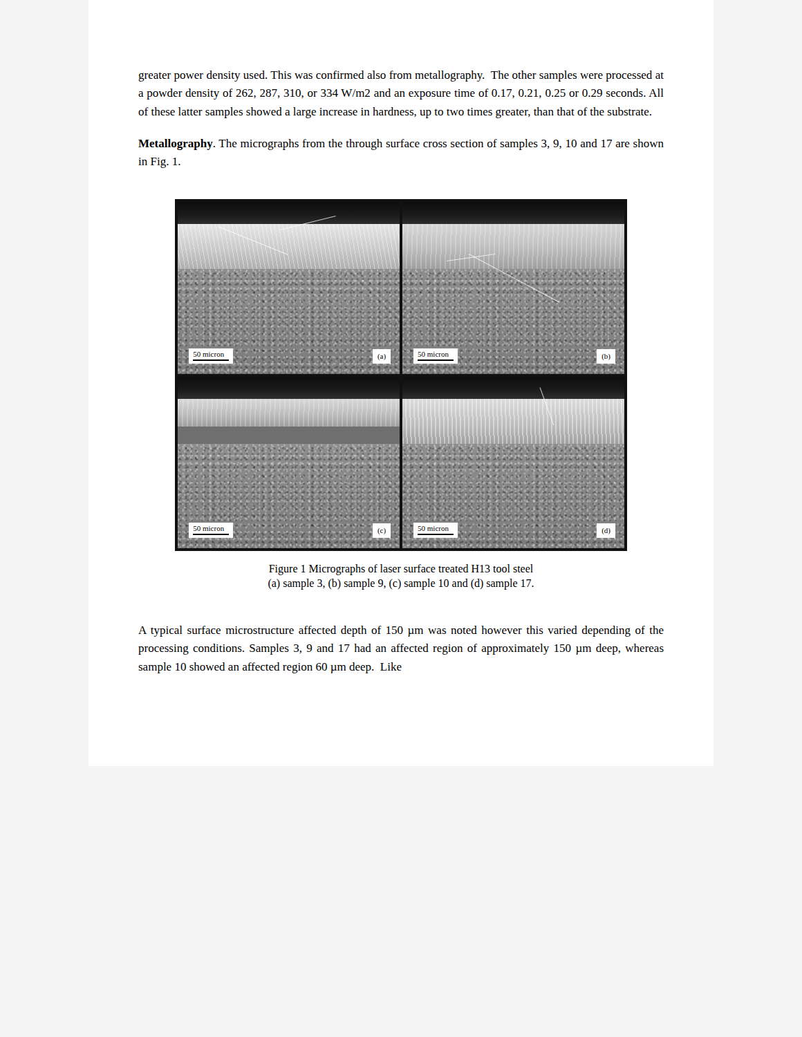greater power density used. This was confirmed also from metallography. The other samples were processed at a powder density of 262, 287, 310, or 334 W/m2 and an exposure time of 0.17, 0.21, 0.25 or 0.29 seconds. All of these latter samples showed a large increase in hardness, up to two times greater, than that of the substrate.
Metallography. The micrographs from the through surface cross section of samples 3, 9, 10 and 17 are shown in Fig. 1.
50 micron
(a)
50 micron
(b)
50 micron
(c)
50 micron
(d)
Figure 1 Micrographs of laser surface treated H13 tool steel
(a) sample 3, (b) sample 9, (c) sample 10 and (d) sample 17.
A typical surface microstructure affected depth of 150 µm was noted however this varied depending of the processing conditions. Samples 3, 9 and 17 had an affected region of approximately 150 µm deep, whereas sample 10 showed an affected region 60 µm deep. Like